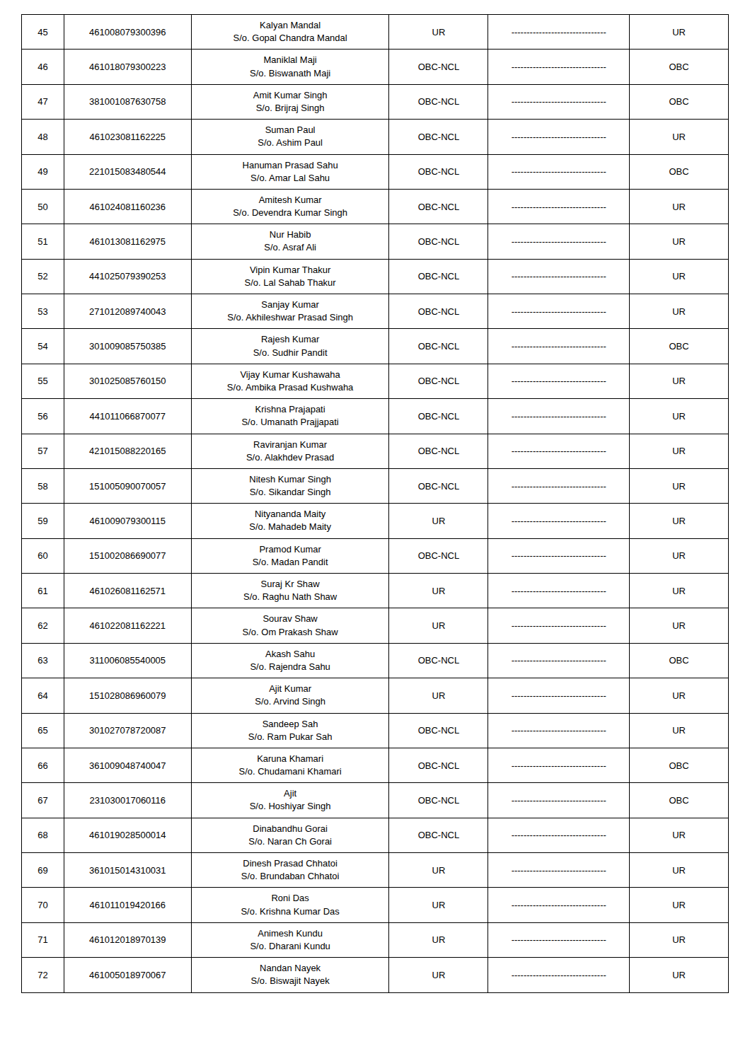| 45 | 461008079300396 | Kalyan Mandal S/o. Gopal Chandra Mandal | UR | ------------------------------- | UR |
| 46 | 461018079300223 | Maniklal Maji S/o. Biswanath Maji | OBC-NCL | ------------------------------- | OBC |
| 47 | 381001087630758 | Amit Kumar Singh S/o. Brijraj Singh | OBC-NCL | ------------------------------- | OBC |
| 48 | 461023081162225 | Suman Paul S/o. Ashim Paul | OBC-NCL | ------------------------------- | UR |
| 49 | 221015083480544 | Hanuman Prasad Sahu S/o. Amar Lal Sahu | OBC-NCL | ------------------------------- | OBC |
| 50 | 461024081160236 | Amitesh Kumar S/o. Devendra Kumar Singh | OBC-NCL | ------------------------------- | UR |
| 51 | 461013081162975 | Nur Habib S/o. Asraf Ali | OBC-NCL | ------------------------------- | UR |
| 52 | 441025079390253 | Vipin Kumar Thakur S/o. Lal Sahab Thakur | OBC-NCL | ------------------------------- | UR |
| 53 | 271012089740043 | Sanjay Kumar S/o. Akhileshwar Prasad Singh | OBC-NCL | ------------------------------- | UR |
| 54 | 301009085750385 | Rajesh Kumar S/o. Sudhir Pandit | OBC-NCL | ------------------------------- | OBC |
| 55 | 301025085760150 | Vijay Kumar Kushawaha S/o. Ambika Prasad Kushwaha | OBC-NCL | ------------------------------- | UR |
| 56 | 441011066870077 | Krishna Prajapati S/o. Umanath Prajjapati | OBC-NCL | ------------------------------- | UR |
| 57 | 421015088220165 | Raviranjan Kumar S/o. Alakhdev Prasad | OBC-NCL | ------------------------------- | UR |
| 58 | 151005090070057 | Nitesh Kumar Singh S/o. Sikandar Singh | OBC-NCL | ------------------------------- | UR |
| 59 | 461009079300115 | Nityananda Maity S/o. Mahadeb Maity | UR | ------------------------------- | UR |
| 60 | 151002086690077 | Pramod Kumar S/o. Madan Pandit | OBC-NCL | ------------------------------- | UR |
| 61 | 461026081162571 | Suraj Kr Shaw S/o. Raghu Nath Shaw | UR | ------------------------------- | UR |
| 62 | 461022081162221 | Sourav Shaw S/o. Om Prakash Shaw | UR | ------------------------------- | UR |
| 63 | 311006085540005 | Akash Sahu S/o. Rajendra Sahu | OBC-NCL | ------------------------------- | OBC |
| 64 | 151028086960079 | Ajit Kumar S/o. Arvind Singh | UR | ------------------------------- | UR |
| 65 | 301027078720087 | Sandeep Sah S/o. Ram Pukar Sah | OBC-NCL | ------------------------------- | UR |
| 66 | 361009048740047 | Karuna Khamari S/o. Chudamani Khamari | OBC-NCL | ------------------------------- | OBC |
| 67 | 231030017060116 | Ajit S/o. Hoshiyar Singh | OBC-NCL | ------------------------------- | OBC |
| 68 | 461019028500014 | Dinabandhu Gorai S/o. Naran Ch Gorai | OBC-NCL | ------------------------------- | UR |
| 69 | 361015014310031 | Dinesh Prasad Chhatoi S/o. Brundaban Chhatoi | UR | ------------------------------- | UR |
| 70 | 461011019420166 | Roni Das S/o. Krishna Kumar Das | UR | ------------------------------- | UR |
| 71 | 461012018970139 | Animesh Kundu S/o. Dharani Kundu | UR | ------------------------------- | UR |
| 72 | 461005018970067 | Nandan Nayek S/o. Biswajit Nayek | UR | ------------------------------- | UR |